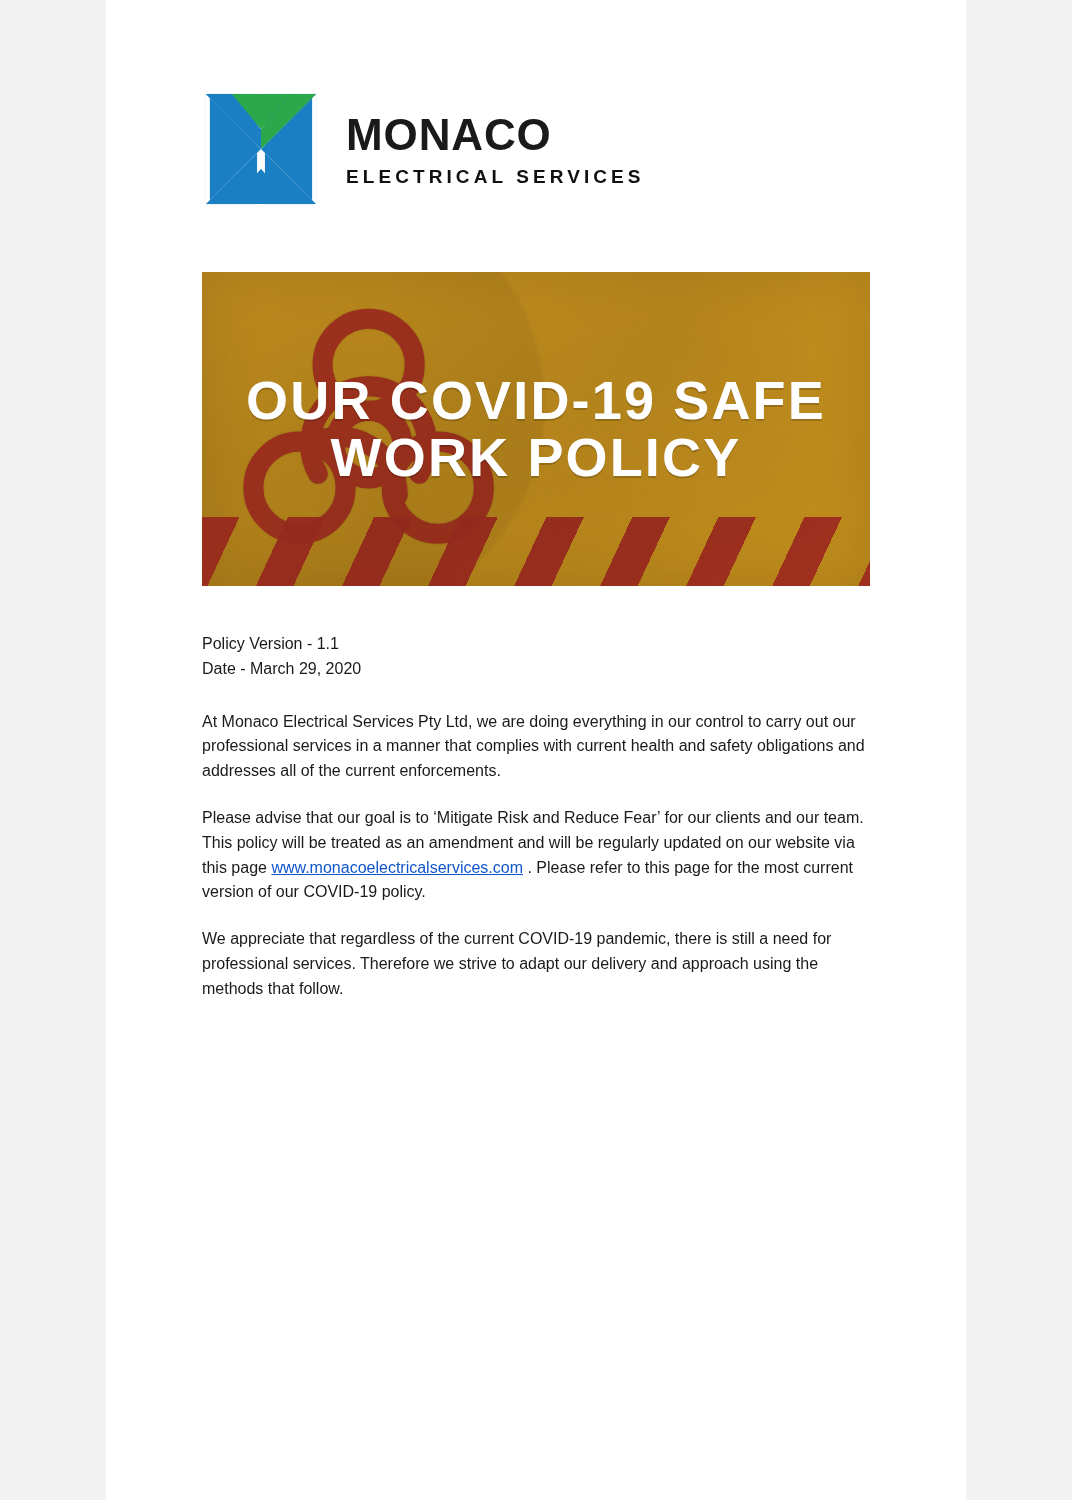MONACO
ELECTRICAL SERVICES
Our COVID‑19 Safe
Work Policy
Policy Version - 1.1
Date - March 29, 2020
At Monaco Electrical Services Pty Ltd, we are doing everything in our control to carry out our professional services in a manner that complies with current health and safety obligations and addresses all of the current enforcements.
Please advise that our goal is to ‘Mitigate Risk and Reduce Fear’ for our clients and our team. This policy will be treated as an amendment and will be regularly updated on our website via this page www.monacoelectricalservices.com . Please refer to this page for the most current version of our COVID-19 policy.
We appreciate that regardless of the current COVID-19 pandemic, there is still a need for professional services. Therefore we strive to adapt our delivery and approach using the methods that follow.